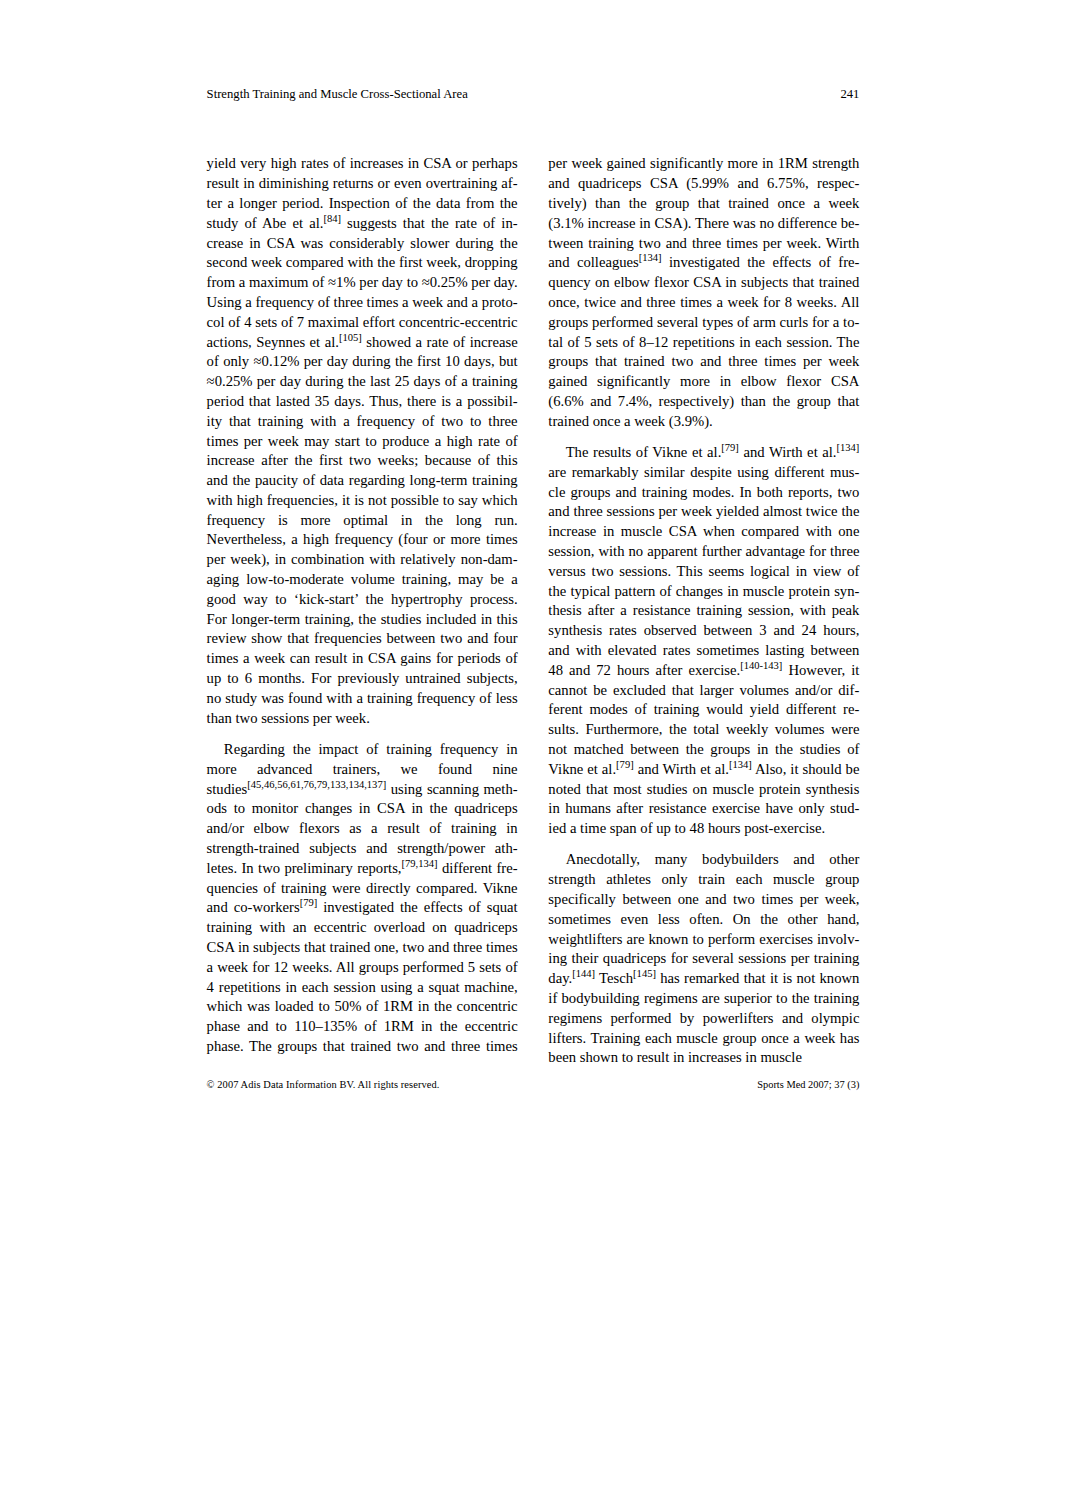Strength Training and Muscle Cross-Sectional Area 241
yield very high rates of increases in CSA or perhaps result in diminishing returns or even overtraining after a longer period. Inspection of the data from the study of Abe et al.[84] suggests that the rate of increase in CSA was considerably slower during the second week compared with the first week, dropping from a maximum of ≈1% per day to ≈0.25% per day. Using a frequency of three times a week and a protocol of 4 sets of 7 maximal effort concentric-eccentric actions, Seynnes et al.[105] showed a rate of increase of only ≈0.12% per day during the first 10 days, but ≈0.25% per day during the last 25 days of a training period that lasted 35 days. Thus, there is a possibility that training with a frequency of two to three times per week may start to produce a high rate of increase after the first two weeks; because of this and the paucity of data regarding long-term training with high frequencies, it is not possible to say which frequency is more optimal in the long run. Nevertheless, a high frequency (four or more times per week), in combination with relatively non-damaging low-to-moderate volume training, may be a good way to ‘kick-start’ the hypertrophy process. For longer-term training, the studies included in this review show that frequencies between two and four times a week can result in CSA gains for periods of up to 6 months. For previously untrained subjects, no study was found with a training frequency of less than two sessions per week.
Regarding the impact of training frequency in more advanced trainers, we found nine studies[45,46,56,61,76,79,133,134,137] using scanning methods to monitor changes in CSA in the quadriceps and/or elbow flexors as a result of training in strength-trained subjects and strength/power athletes. In two preliminary reports,[79,134] different frequencies of training were directly compared. Vikne and co-workers[79] investigated the effects of squat training with an eccentric overload on quadriceps CSA in subjects that trained one, two and three times a week for 12 weeks. All groups performed 5 sets of 4 repetitions in each session using a squat machine, which was loaded to 50% of 1RM in the concentric phase and to 110–135% of 1RM in the eccentric phase. The groups that trained two and three times per week gained significantly more in 1RM strength and quadriceps CSA (5.99% and 6.75%, respectively) than the group that trained once a week (3.1% increase in CSA). There was no difference between training two and three times per week. Wirth and colleagues[134] investigated the effects of frequency on elbow flexor CSA in subjects that trained once, twice and three times a week for 8 weeks. All groups performed several types of arm curls for a total of 5 sets of 8–12 repetitions in each session. The groups that trained two and three times per week gained significantly more in elbow flexor CSA (6.6% and 7.4%, respectively) than the group that trained once a week (3.9%).
The results of Vikne et al.[79] and Wirth et al.[134] are remarkably similar despite using different muscle groups and training modes. In both reports, two and three sessions per week yielded almost twice the increase in muscle CSA when compared with one session, with no apparent further advantage for three versus two sessions. This seems logical in view of the typical pattern of changes in muscle protein synthesis after a resistance training session, with peak synthesis rates observed between 3 and 24 hours, and with elevated rates sometimes lasting between 48 and 72 hours after exercise.[140-143] However, it cannot be excluded that larger volumes and/or different modes of training would yield different results. Furthermore, the total weekly volumes were not matched between the groups in the studies of Vikne et al.[79] and Wirth et al.[134] Also, it should be noted that most studies on muscle protein synthesis in humans after resistance exercise have only studied a time span of up to 48 hours post-exercise.
Anecdotally, many bodybuilders and other strength athletes only train each muscle group specifically between one and two times per week, sometimes even less often. On the other hand, weightlifters are known to perform exercises involving their quadriceps for several sessions per training day.[144] Tesch[145] has remarked that it is not known if bodybuilding regimens are superior to the training regimens performed by powerlifters and olympic lifters. Training each muscle group once a week has been shown to result in increases in muscle
© 2007 Adis Data Information BV. All rights reserved. Sports Med 2007; 37 (3)